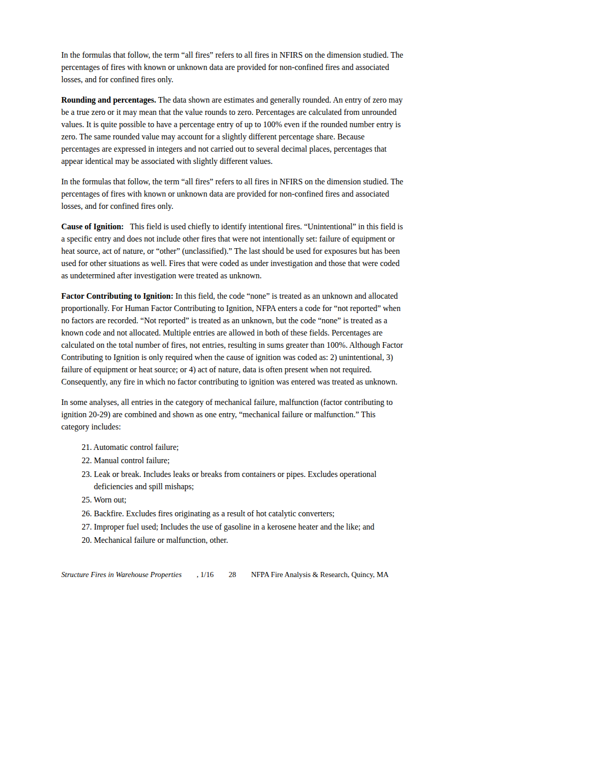In the formulas that follow, the term “all fires” refers to all fires in NFIRS on the dimension studied. The percentages of fires with known or unknown data are provided for non-confined fires and associated losses, and for confined fires only.
Rounding and percentages. The data shown are estimates and generally rounded. An entry of zero may be a true zero or it may mean that the value rounds to zero. Percentages are calculated from unrounded values. It is quite possible to have a percentage entry of up to 100% even if the rounded number entry is zero. The same rounded value may account for a slightly different percentage share. Because percentages are expressed in integers and not carried out to several decimal places, percentages that appear identical may be associated with slightly different values.
In the formulas that follow, the term “all fires” refers to all fires in NFIRS on the dimension studied. The percentages of fires with known or unknown data are provided for non-confined fires and associated losses, and for confined fires only.
Cause of Ignition: This field is used chiefly to identify intentional fires. “Unintentional” in this field is a specific entry and does not include other fires that were not intentionally set: failure of equipment or heat source, act of nature, or “other” (unclassified).” The last should be used for exposures but has been used for other situations as well. Fires that were coded as under investigation and those that were coded as undetermined after investigation were treated as unknown.
Factor Contributing to Ignition: In this field, the code “none” is treated as an unknown and allocated proportionally. For Human Factor Contributing to Ignition, NFPA enters a code for “not reported” when no factors are recorded. “Not reported” is treated as an unknown, but the code “none” is treated as a known code and not allocated. Multiple entries are allowed in both of these fields. Percentages are calculated on the total number of fires, not entries, resulting in sums greater than 100%. Although Factor Contributing to Ignition is only required when the cause of ignition was coded as: 2) unintentional, 3) failure of equipment or heat source; or 4) act of nature, data is often present when not required. Consequently, any fire in which no factor contributing to ignition was entered was treated as unknown.
In some analyses, all entries in the category of mechanical failure, malfunction (factor contributing to ignition 20-29) are combined and shown as one entry, “mechanical failure or malfunction.” This category includes:
21. Automatic control failure;
22. Manual control failure;
23. Leak or break. Includes leaks or breaks from containers or pipes. Excludes operational deficiencies and spill mishaps;
25. Worn out;
26. Backfire. Excludes fires originating as a result of hot catalytic converters;
27. Improper fuel used; Includes the use of gasoline in a kerosene heater and the like; and
20. Mechanical failure or malfunction, other.
Structure Fires in Warehouse Properties, 1/16 28 NFPA Fire Analysis & Research, Quincy, MA